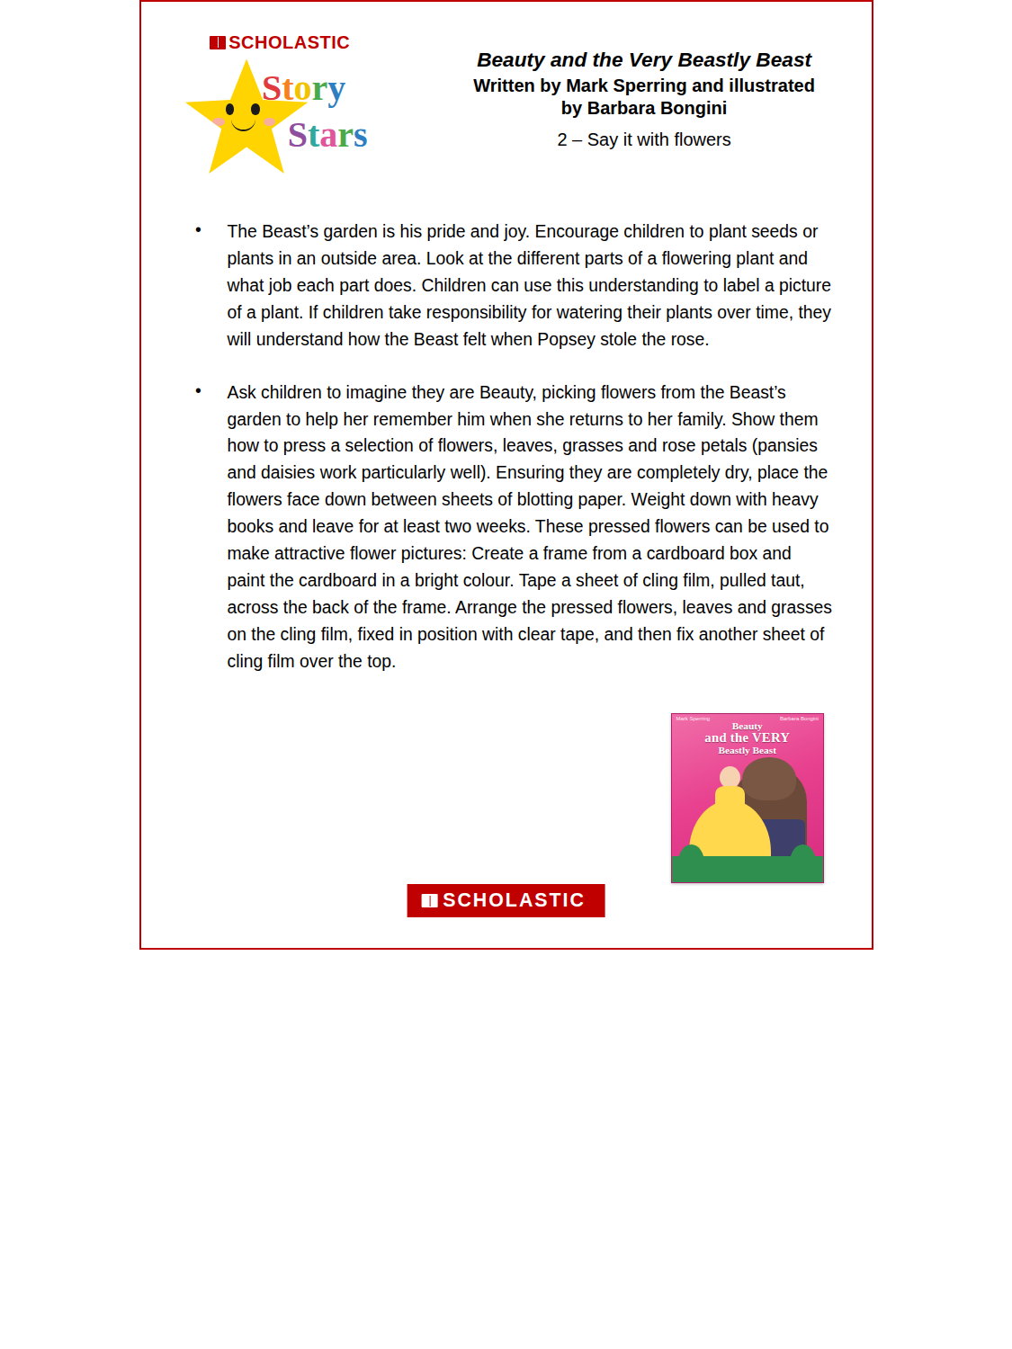SCHOLASTIC
Story
Stars
Beauty and the Very Beastly Beast
Written by Mark Sperring and illustrated by Barbara Bongini
2 – Say it with flowers
The Beast’s garden is his pride and joy. Encourage children to plant seeds or plants in an outside area. Look at the different parts of a flowering plant and what job each part does. Children can use this understanding to label a picture of a plant. If children take responsibility for watering their plants over time, they will understand how the Beast felt when Popsey stole the rose.
Ask children to imagine they are Beauty, picking flowers from the Beast’s garden to help her remember him when she returns to her family. Show them how to press a selection of flowers, leaves, grasses and rose petals (pansies and daisies work particularly well). Ensuring they are completely dry, place the flowers face down between sheets of blotting paper. Weight down with heavy books and leave for at least two weeks. These pressed flowers can be used to make attractive flower pictures: Create a frame from a cardboard box and paint the cardboard in a bright colour. Tape a sheet of cling film, pulled taut, across the back of the frame. Arrange the pressed flowers, leaves and grasses on the cling film, fixed in position with clear tape, and then fix another sheet of cling film over the top.
Mark Sperring Barbara Bongini
Beauty and the VERY Beastly Beast
SCHOLASTIC